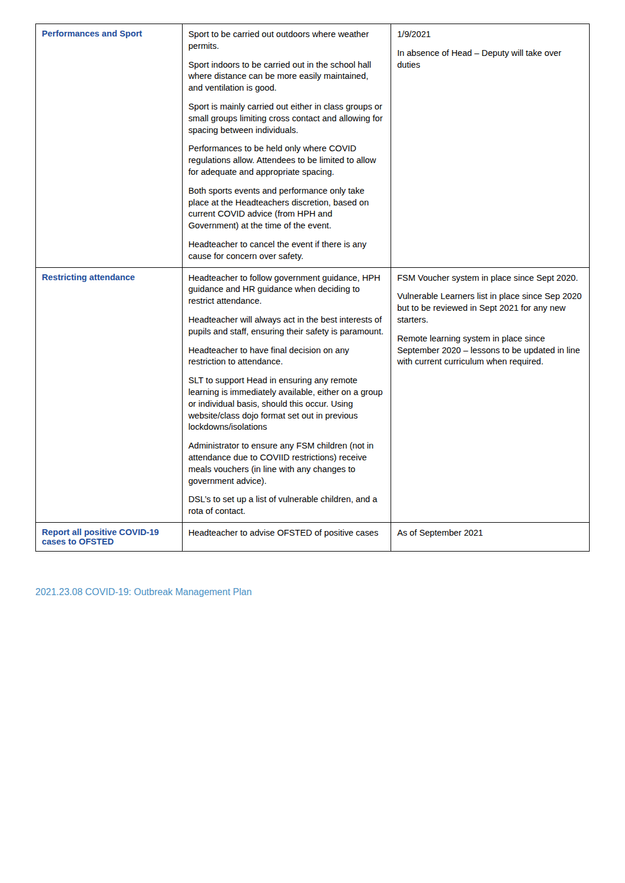| Performances and Sport | Sport to be carried out outdoors where weather permits. Sport indoors to be carried out in the school hall where distance can be more easily maintained, and ventilation is good. Sport is mainly carried out either in class groups or small groups limiting cross contact and allowing for spacing between individuals. Performances to be held only where COVID regulations allow. Attendees to be limited to allow for adequate and appropriate spacing. Both sports events and performance only take place at the Headteachers discretion, based on current COVID advice (from HPH and Government) at the time of the event. Headteacher to cancel the event if there is any cause for concern over safety. | 1/9/2021 In absence of Head – Deputy will take over duties |
| Restricting attendance | Headteacher to follow government guidance, HPH guidance and HR guidance when deciding to restrict attendance. Headteacher will always act in the best interests of pupils and staff, ensuring their safety is paramount. Headteacher to have final decision on any restriction to attendance. SLT to support Head in ensuring any remote learning is immediately available, either on a group or individual basis, should this occur. Using website/class dojo format set out in previous lockdowns/isolations Administrator to ensure any FSM children (not in attendance due to COVIID restrictions) receive meals vouchers (in line with any changes to government advice). DSL’s to set up a list of vulnerable children, and a rota of contact. | FSM Voucher system in place since Sept 2020. Vulnerable Learners list in place since Sep 2020 but to be reviewed in Sept 2021 for any new starters. Remote learning system in place since September 2020 – lessons to be updated in line with current curriculum when required. |
| Report all positive COVID-19 cases to OFSTED | Headteacher to advise OFSTED of positive cases | As of September 2021 |
2021.23.08 COVID-19: Outbreak Management Plan